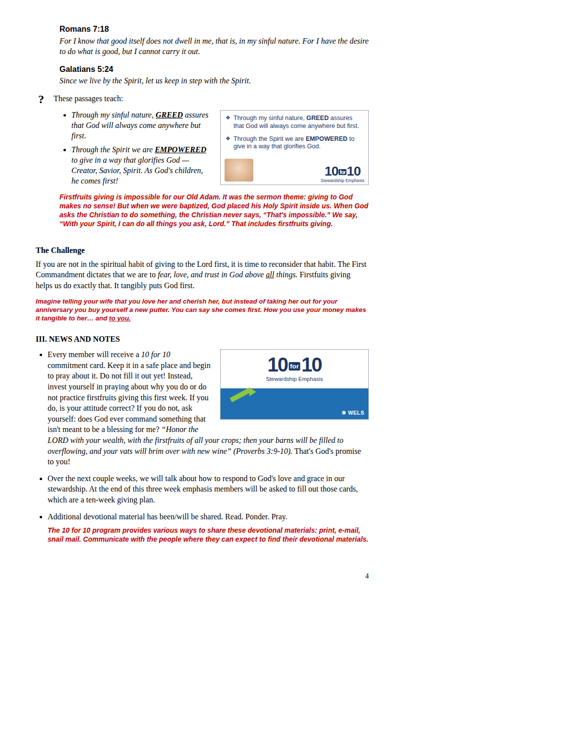Romans 7:18
For I know that good itself does not dwell in me, that is, in my sinful nature. For I have the desire to do what is good, but I cannot carry it out.
Galatians 5:24
Since we live by the Spirit, let us keep in step with the Spirit.
?
These passages teach:
Through my sinful nature, GREED assures that God will always come anywhere but first.
Through the Spirit we are EMPOWERED to give in a way that glorifies God.
10for10
Stewardship Emphasis
Through my sinful nature, GREED assures that God will always come anywhere but first.
Through the Spirit we are EMPOWERED to give in a way that glorifies God — Creator, Savior, Spirit. As God's children, he comes first!
Firstfruits giving is impossible for our Old Adam. It was the sermon theme: giving to God makes no sense! But when we were baptized, God placed his Holy Spirit inside us. When God asks the Christian to do something, the Christian never says, “That's impossible.” We say, “With your Spirit, I can do all things you ask, Lord.” That includes firstfruits giving.
The Challenge
If you are not in the spiritual habit of giving to the Lord first, it is time to reconsider that habit. The First Commandment dictates that we are to fear, love, and trust in God above all things. Firstfuits giving helps us do exactly that. It tangibly puts God first.
Imagine telling your wife that you love her and cherish her, but instead of taking her out for your anniversary you buy yourself a new putter. You can say she comes first. How you use your money makes it tangible to her… and to you.
III. NEWS AND NOTES
10for10
Stewardship Emphasis
WELS
Every member will receive a 10 for 10 commitment card. Keep it in a safe place and begin to pray about it. Do not fill it out yet! Instead, invest yourself in praying about why you do or do not practice firstfruits giving this first week. If you do, is your attitude correct? If you do not, ask yourself: does God ever command something that isn't meant to be a blessing for me? “Honor the LORD with your wealth, with the firstfruits of all your crops; then your barns will be filled to overflowing, and your vats will brim over with new wine” (Proverbs 3:9-10). That's God's promise to you!
Over the next couple weeks, we will talk about how to respond to God's love and grace in our stewardship. At the end of this three week emphasis members will be asked to fill out those cards, which are a ten-week giving plan.
Additional devotional material has been/will be shared. Read. Ponder. Pray.
The 10 for 10 program provides various ways to share these devotional materials: print, e‑mail, snail mail. Communicate with the people where they can expect to find their devotional materials.
4